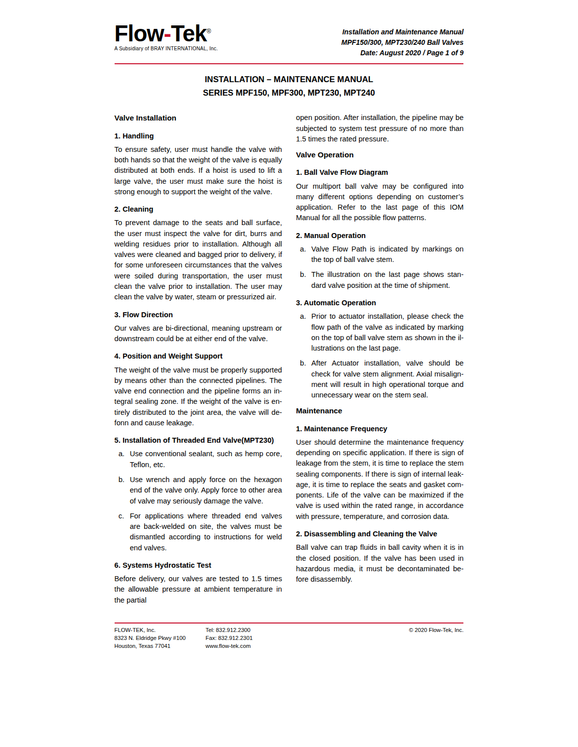Flow-Tek®
A Subsidiary of BRAY INTERNATIONAL, Inc.
Installation and Maintenance Manual
MPF150/300, MPT230/240 Ball Valves
Date: August 2020 / Page 1 of 9
INSTALLATION – MAINTENANCE MANUAL
SERIES MPF150, MPF300, MPT230, MPT240
Valve Installation
1. Handling
To ensure safety, user must handle the valve with both hands so that the weight of the valve is equally distributed at both ends. If a hoist is used to lift a large valve, the user must make sure the hoist is strong enough to support the weight of the valve.
2. Cleaning
To prevent damage to the seats and ball surface, the user must inspect the valve for dirt, burrs and welding residues prior to installation. Although all valves were cleaned and bagged prior to delivery, if for some unforeseen circumstances that the valves were soiled during transportation, the user must clean the valve prior to installation. The user may clean the valve by water, steam or pressurized air.
3. Flow Direction
Our valves are bi-directional, meaning upstream or downstream could be at either end of the valve.
4. Position and Weight Support
The weight of the valve must be properly supported by means other than the connected pipelines. The valve end connection and the pipeline forms an integral sealing zone. If the weight of the valve is entirely distributed to the joint area, the valve will defonn and cause leakage.
5. Installation of Threaded End Valve(MPT230)
Use conventional sealant, such as hemp core, Teflon, etc.
Use wrench and apply force on the hexagon end of the valve only. Apply force to other area of valve may seriously damage the valve.
For applications where threaded end valves are back-welded on site, the valves must be dismantled according to instructions for weld end valves.
6. Systems Hydrostatic Test
Before delivery, our valves are tested to 1.5 times the allowable pressure at ambient temperature in the partial
open position. After installation, the pipeline may be subjected to system test pressure of no more than 1.5 times the rated pressure.
Valve Operation
1. Ball Valve Flow Diagram
Our multiport ball valve may be configured into many different options depending on customer’s application. Refer to the last page of this IOM Manual for all the possible flow patterns.
2. Manual Operation
Valve Flow Path is indicated by markings on the top of ball valve stem.
The illustration on the last page shows standard valve position at the time of shipment.
3. Automatic Operation
Prior to actuator installation, please check the flow path of the valve as indicated by marking on the top of ball valve stem as shown in the illustrations on the last page.
After Actuator installation, valve should be check for valve stem alignment. Axial misalignment will result in high operational torque and unnecessary wear on the stem seal.
Maintenance
1. Maintenance Frequency
User should determine the maintenance frequency depending on specific application. If there is sign of leakage from the stem, it is time to replace the stem sealing components. If there is sign of internal leakage, it is time to replace the seats and gasket components. Life of the valve can be maximized if the valve is used within the rated range, in accordance with pressure, temperature, and corrosion data.
2. Disassembling and Cleaning the Valve
Ball valve can trap fluids in ball cavity when it is in the closed position. If the valve has been used in hazardous media, it must be decontaminated before disassembly.
FLOW-TEK, Inc.
8323 N. Eldridge Pkwy #100
Houston, Texas 77041
Tel: 832.912.2300
Fax: 832.912.2301
www.flow-tek.com
© 2020 Flow-Tek, Inc.